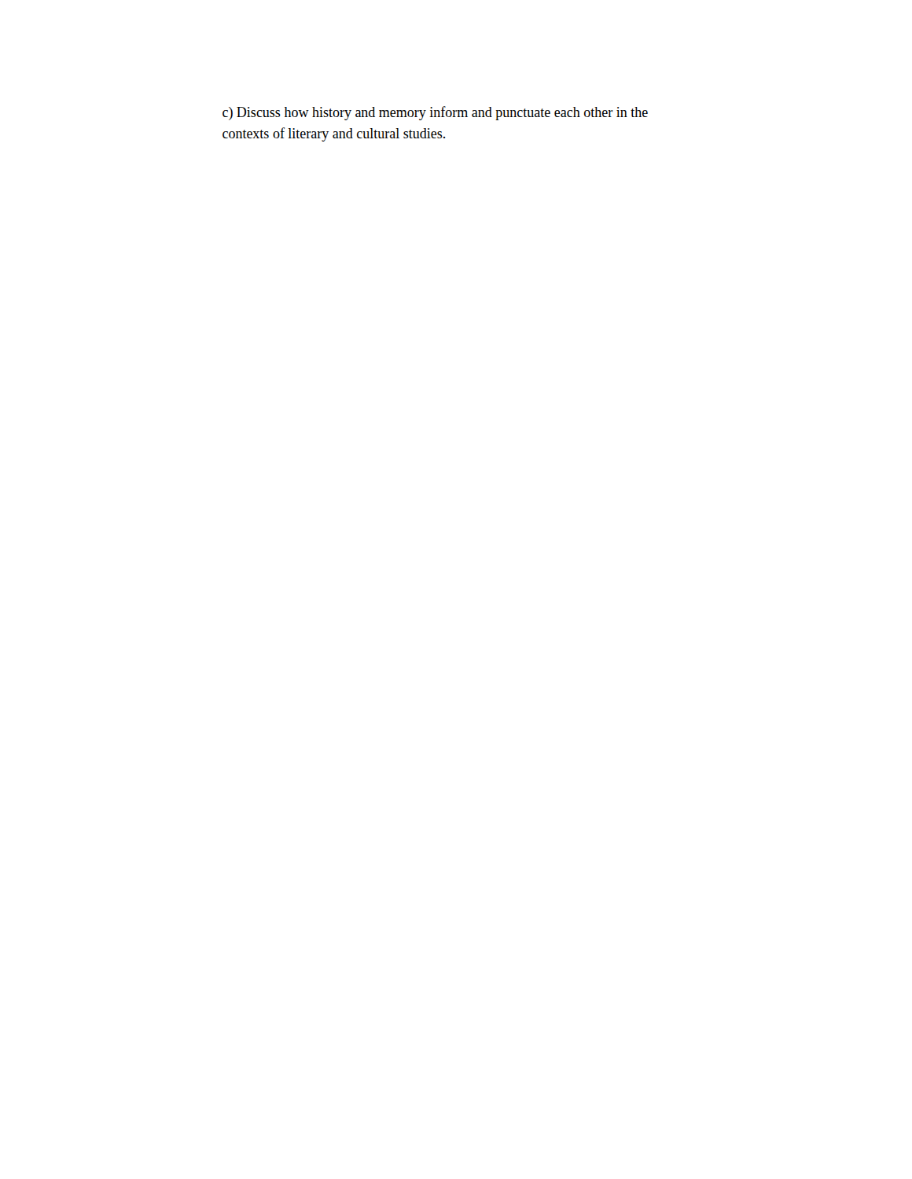c) Discuss how history and memory inform and punctuate each other in the contexts of literary and cultural studies.